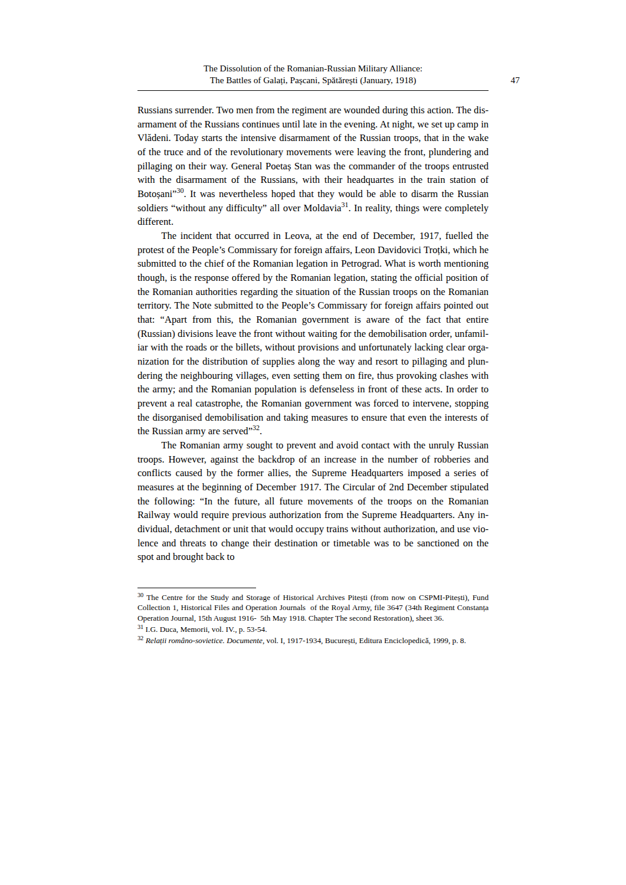The Dissolution of the Romanian-Russian Military Alliance: The Battles of Galați, Pașcani, Spătărești (January, 1918)47
Russians surrender. Two men from the regiment are wounded during this action. The disarmament of the Russians continues until late in the evening. At night, we set up camp in Vlădeni. Today starts the intensive disarmament of the Russian troops, that in the wake of the truce and of the revolutionary movements were leaving the front, plundering and pillaging on their way. General Poetaș Stan was the commander of the troops entrusted with the disarmament of the Russians, with their headquartes in the train station of Botoșani”30. It was nevertheless hoped that they would be able to disarm the Russian soldiers “without any difficulty” all over Moldavia31. In reality, things were completely different.
The incident that occurred in Leova, at the end of December, 1917, fuelled the protest of the People’s Commissary for foreign affairs, Leon Davidovici Troțki, which he submitted to the chief of the Romanian legation in Petrograd. What is worth mentioning though, is the response offered by the Romanian legation, stating the official position of the Romanian authorities regarding the situation of the Russian troops on the Romanian territory. The Note submitted to the People’s Commissary for foreign affairs pointed out that: “Apart from this, the Romanian government is aware of the fact that entire (Russian) divisions leave the front without waiting for the demobilisation order, unfamiliar with the roads or the billets, without provisions and unfortunately lacking clear organization for the distribution of supplies along the way and resort to pillaging and plundering the neighbouring villages, even setting them on fire, thus provoking clashes with the army; and the Romanian population is defenseless in front of these acts. In order to prevent a real catastrophe, the Romanian government was forced to intervene, stopping the disorganised demobilisation and taking measures to ensure that even the interests of the Russian army are served”32.
The Romanian army sought to prevent and avoid contact with the unruly Russian troops. However, against the backdrop of an increase in the number of robberies and conflicts caused by the former allies, the Supreme Headquarters imposed a series of measures at the beginning of December 1917. The Circular of 2nd December stipulated the following: “In the future, all future movements of the troops on the Romanian Railway would require previous authorization from the Supreme Headquarters. Any individual, detachment or unit that would occupy trains without authorization, and use violence and threats to change their destination or timetable was to be sanctioned on the spot and brought back to
30 The Centre for the Study and Storage of Historical Archives Pitești (from now on CSPMI-Pitești), Fund Collection 1, Historical Files and Operation Journals of the Royal Army, file 3647 (34th Regiment Constanța Operation Journal, 15th August 1916- 5th May 1918. Chapter The second Restoration), sheet 36.
31 I.G. Duca, Memorii, vol. IV., p. 53-54.
32 Relații româno-sovietice. Documente, vol. I, 1917-1934, București, Editura Enciclopedică, 1999, p. 8.